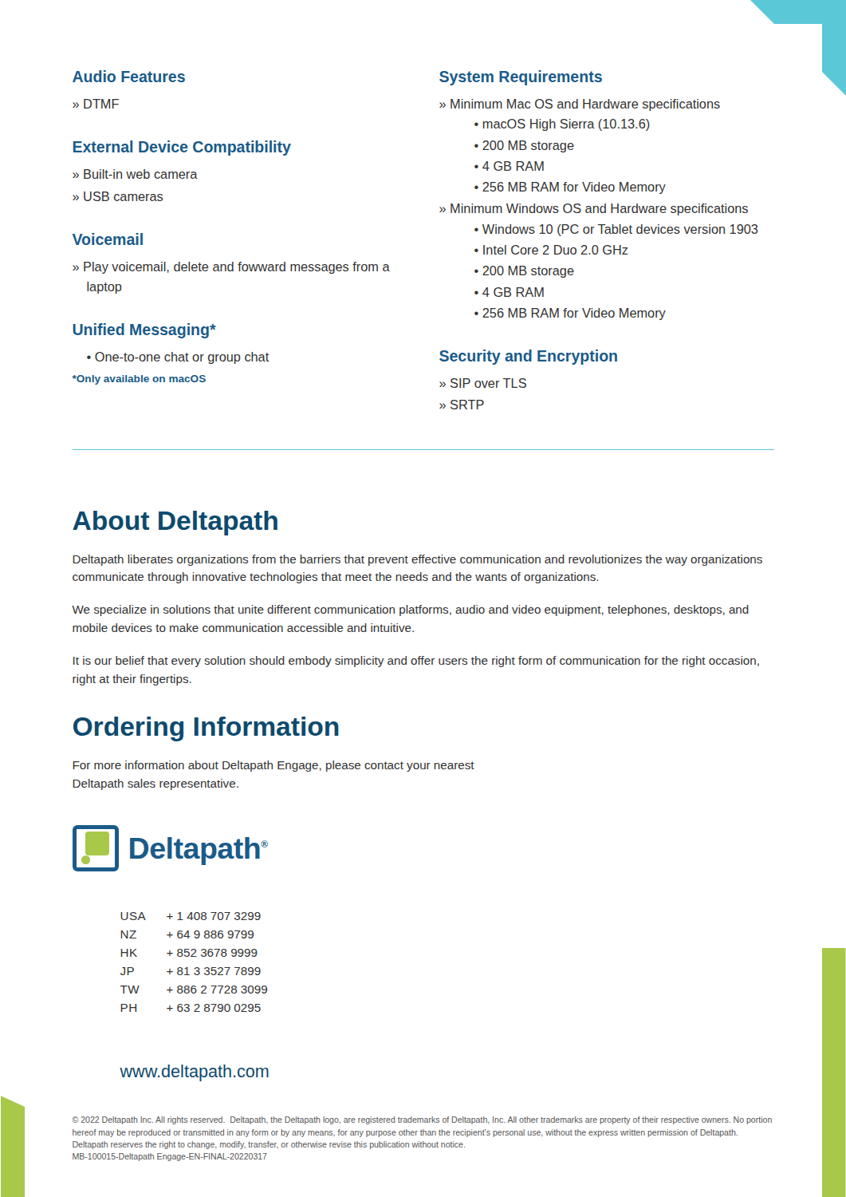Audio Features
DTMF
External Device Compatibility
Built-in web camera
USB cameras
Voicemail
Play voicemail, delete and fowward messages from a laptop
Unified Messaging*
One-to-one chat or group chat
*Only available on macOS
System Requirements
Minimum Mac OS and Hardware specifications
macOS High Sierra (10.13.6)
200 MB storage
4 GB RAM
256 MB RAM for Video Memory
Minimum Windows OS and Hardware specifications
Windows 10 (PC or Tablet devices version 1903
Intel Core 2 Duo 2.0 GHz
200 MB storage
4 GB RAM
256 MB RAM for Video Memory
Security and Encryption
SIP over TLS
SRTP
About Deltapath
Deltapath liberates organizations from the barriers that prevent effective communication and revolutionizes the way organizations communicate through innovative technologies that meet the needs and the wants of organizations.
We specialize in solutions that unite different communication platforms, audio and video equipment, telephones, desktops, and mobile devices to make communication accessible and intuitive.
It is our belief that every solution should embody simplicity and offer users the right form of communication for the right occasion, right at their fingertips.
Ordering Information
For more information about Deltapath Engage, please contact your nearest Deltapath sales representative.
Deltapath®
| USA | + 1 408 707 3299 |
| NZ | + 64 9 886 9799 |
| HK | + 852 3678 9999 |
| JP | + 81 3 3527 7899 |
| TW | + 886 2 7728 3099 |
| PH | + 63 2 8790 0295 |
www.deltapath.com
© 2022 Deltapath Inc. All rights reserved. Deltapath, the Deltapath logo, are registered trademarks of Deltapath, Inc. All other trademarks are property of their respective owners. No portion hereof may be reproduced or transmitted in any form or by any means, for any purpose other than the recipient’s personal use, without the express written permission of Deltapath. Deltapath reserves the right to change, modify, transfer, or otherwise revise this publication without notice.
MB-100015-Deltapath Engage-EN-FINAL-20220317